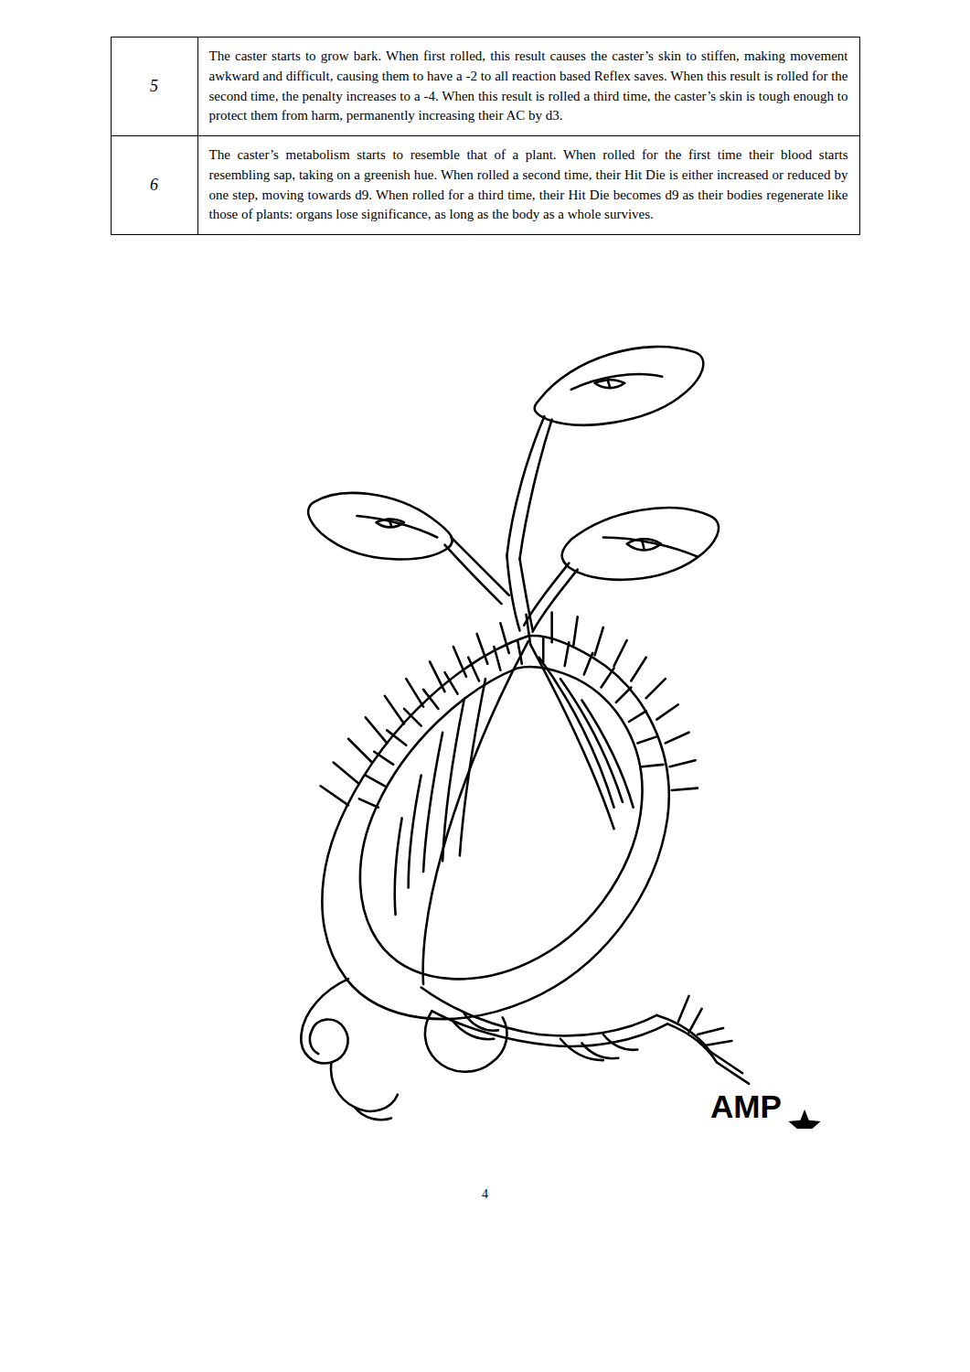| 5 | The caster starts to grow bark. When first rolled, this result causes the caster’s skin to stiffen, making movement awkward and difficult, causing them to have a -2 to all reaction based Reflex saves. When this result is rolled for the second time, the penalty increases to a -4. When this result is rolled a third time, the caster’s skin is tough enough to protect them from harm, permanently increasing their AC by d3. |
| 6 | The caster’s metabolism starts to resemble that of a plant. When rolled for the first time their blood starts resembling sap, taking on a greenish hue. When rolled a second time, their Hit Die is either increased or reduced by one step, moving towards d9. When rolled for a third time, their Hit Die becomes d9 as their bodies regenerate like those of plants: organs lose significance, as long as the body as a whole survives. |
AMP
4